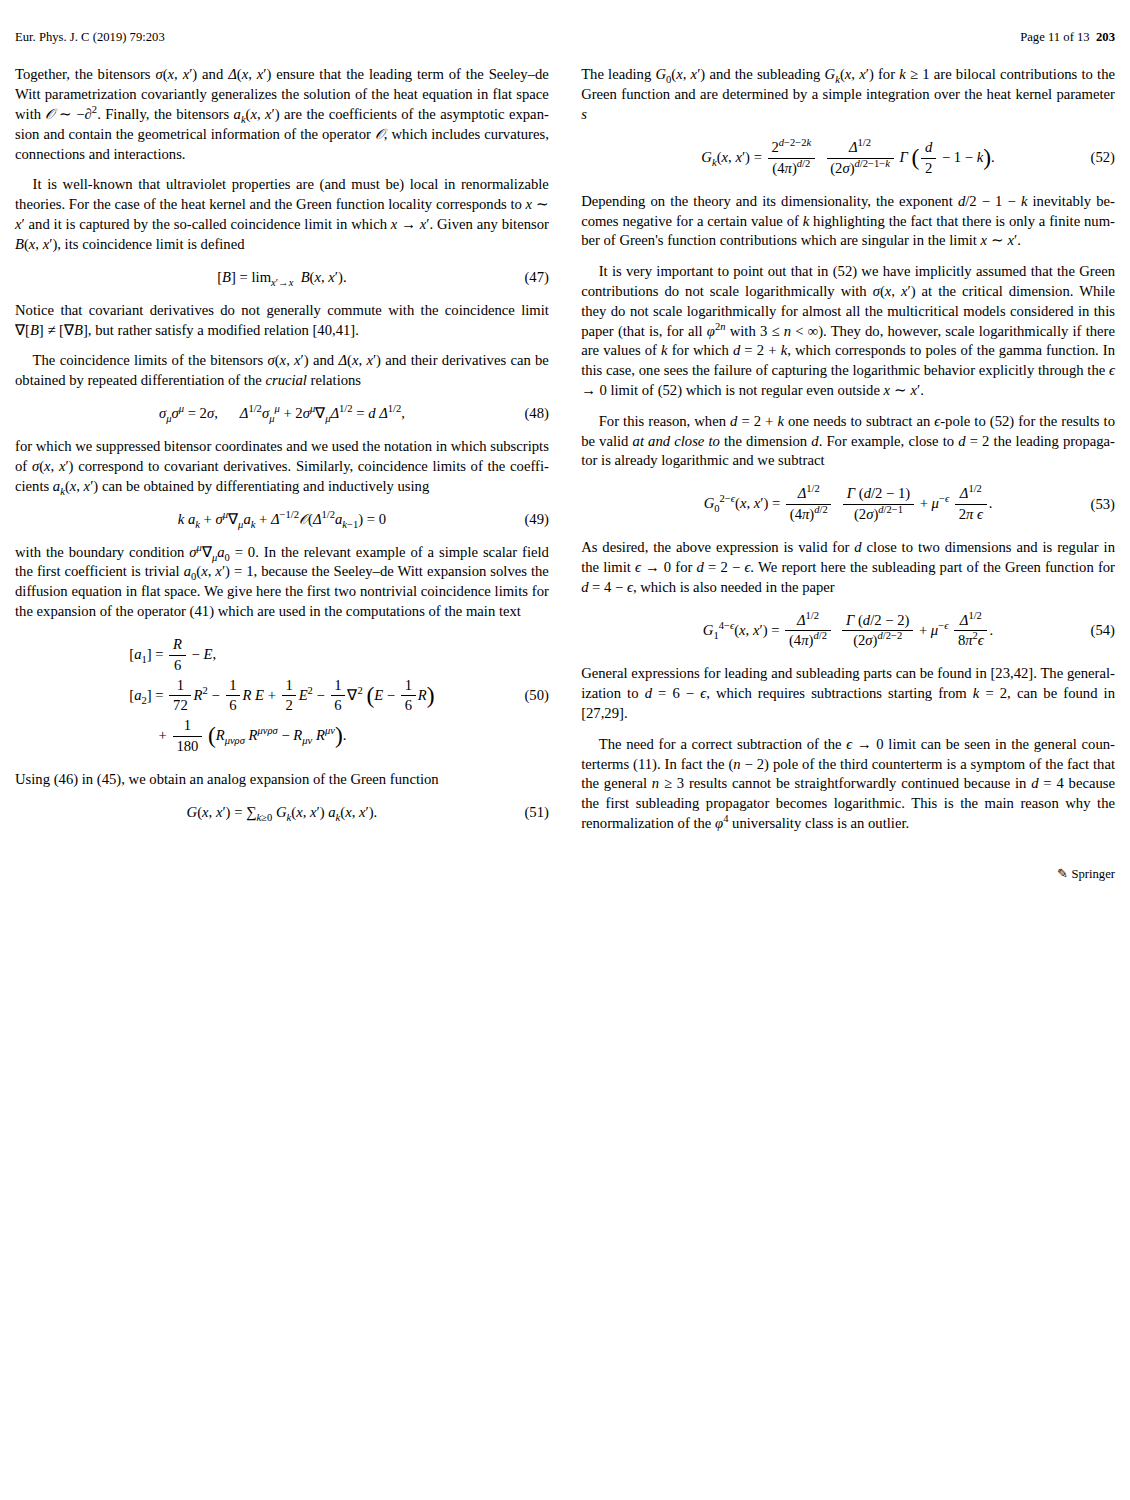Eur. Phys. J. C (2019) 79:203
Page 11 of 13 203
Together, the bitensors σ(x, x′) and Δ(x, x′) ensure that the leading term of the Seeley–de Witt parametrization covariantly generalizes the solution of the heat equation in flat space with 𝒪 ∼ −∂2. Finally, the bitensors ak(x, x′) are the coefficients of the asymptotic expansion and contain the geometrical information of the operator 𝒪, which includes curvatures, connections and interactions.
It is well-known that ultraviolet properties are (and must be) local in renormalizable theories. For the case of the heat kernel and the Green function locality corresponds to x ∼ x′ and it is captured by the so-called coincidence limit in which x → x′. Given any bitensor B(x, x′), its coincidence limit is defined
[B] = limx′→x B(x, x′). (47)
Notice that covariant derivatives do not generally commute with the coincidence limit ∇[B] ≠ [∇B], but rather satisfy a modified relation [40,41].
The coincidence limits of the bitensors σ(x, x′) and Δ(x, x′) and their derivatives can be obtained by repeated differentiation of the crucial relations
σμσμ = 2σ, Δ1/2σμμ + 2σμ∇μΔ1/2 = d Δ1/2, (48)
for which we suppressed bitensor coordinates and we used the notation in which subscripts of σ(x, x′) correspond to covariant derivatives. Similarly, coincidence limits of the coefficients ak(x, x′) can be obtained by differentiating and inductively using
k ak + σμ∇μak + Δ−1/2𝒪(Δ1/2ak−1) = 0 (49)
with the boundary condition σμ∇μa0 = 0. In the relevant example of a simple scalar field the first coefficient is trivial a0(x, x′) = 1, because the Seeley–de Witt expansion solves the diffusion equation in flat space. We give here the first two nontrivial coincidence limits for the expansion of the operator (41) which are used in the computations of the main text
[a1] = R 6 − E, [a2] = 172 R2 − 16 R E + 12 E2 − 16∇2 (E − 16 R) + 1180 (Rμνρσ Rμνρσ − Rμν Rμν). (50)
Using (46) in (45), we obtain an analog expansion of the Green function
G(x, x′) = ∑k≥0 Gk(x, x′) ak(x, x′). (51)
The leading G0(x, x′) and the subleading Gk(x, x′) for k ≥ 1 are bilocal contributions to the Green function and are determined by a simple integration over the heat kernel parameter s
Gk(x, x′) = 2d−2−2k(4π)d/2 Δ1/2(2σ)d/2−1−k Γ (d 2 − 1 − k). (52)
Depending on the theory and its dimensionality, the exponent d/2 − 1 − k inevitably becomes negative for a certain value of k highlighting the fact that there is only a finite number of Green's function contributions which are singular in the limit x ∼ x′.
It is very important to point out that in (52) we have implicitly assumed that the Green contributions do not scale logarithmically with σ(x, x′) at the critical dimension. While they do not scale logarithmically for almost all the multicritical models considered in this paper (that is, for all φ2n with 3 ≤ n < ∞). They do, however, scale logarithmically if there are values of k for which d = 2 + k, which corresponds to poles of the gamma function. In this case, one sees the failure of capturing the logarithmic behavior explicitly through the ϵ → 0 limit of (52) which is not regular even outside x ∼ x′.
For this reason, when d = 2 + k one needs to subtract an ϵ-pole to (52) for the results to be valid at and close to the dimension d. For example, close to d = 2 the leading propagator is already logarithmic and we subtract
G02−ϵ(x, x′) = Δ1/2(4π)d/2 Γ (d/2 − 1)(2σ)d/2−1 + μ−ϵ Δ1/22π ϵ. (53)
As desired, the above expression is valid for d close to two dimensions and is regular in the limit ϵ → 0 for d = 2 − ϵ. We report here the subleading part of the Green function for d = 4 − ϵ, which is also needed in the paper
G14−ϵ(x, x′) = Δ1/2(4π)d/2 Γ (d/2 − 2)(2σ)d/2−2 + μ−ϵ Δ1/28π2ϵ. (54)
General expressions for leading and subleading parts can be found in [23,42]. The generalization to d = 6 − ϵ, which requires subtractions starting from k = 2, can be found in [27,29].
The need for a correct subtraction of the ϵ → 0 limit can be seen in the general counterterms (11). In fact the (n − 2) pole of the third counterterm is a symptom of the fact that the general n ≥ 3 results cannot be straightforwardly continued because in d = 4 because the first subleading propagator becomes logarithmic. This is the main reason why the renormalization of the φ4 universality class is an outlier.
✎ Springer